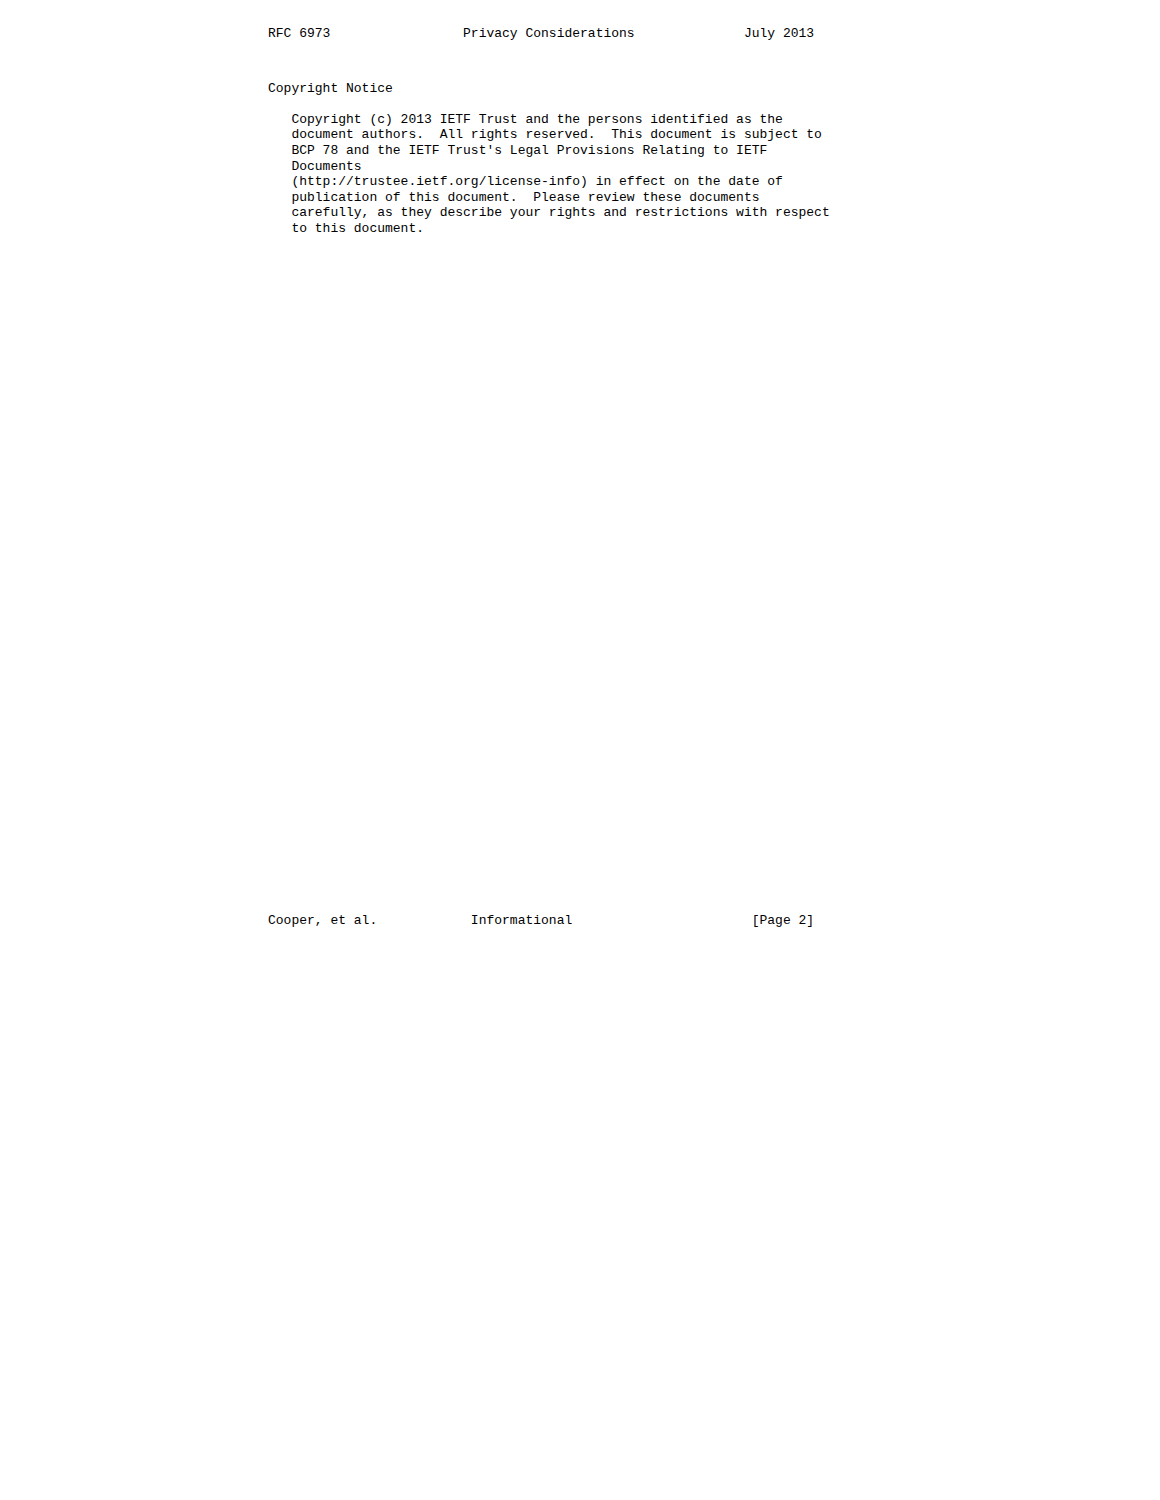RFC 6973                 Privacy Considerations              July 2013
Copyright Notice

   Copyright (c) 2013 IETF Trust and the persons identified as the
   document authors.  All rights reserved.  This document is subject to
   BCP 78 and the IETF Trust's Legal Provisions Relating to IETF
   Documents
   (http://trustee.ietf.org/license-info) in effect on the date of
   publication of this document.  Please review these documents
   carefully, as they describe your rights and restrictions with respect
   to this document.
Cooper, et al.            Informational                       [Page 2]